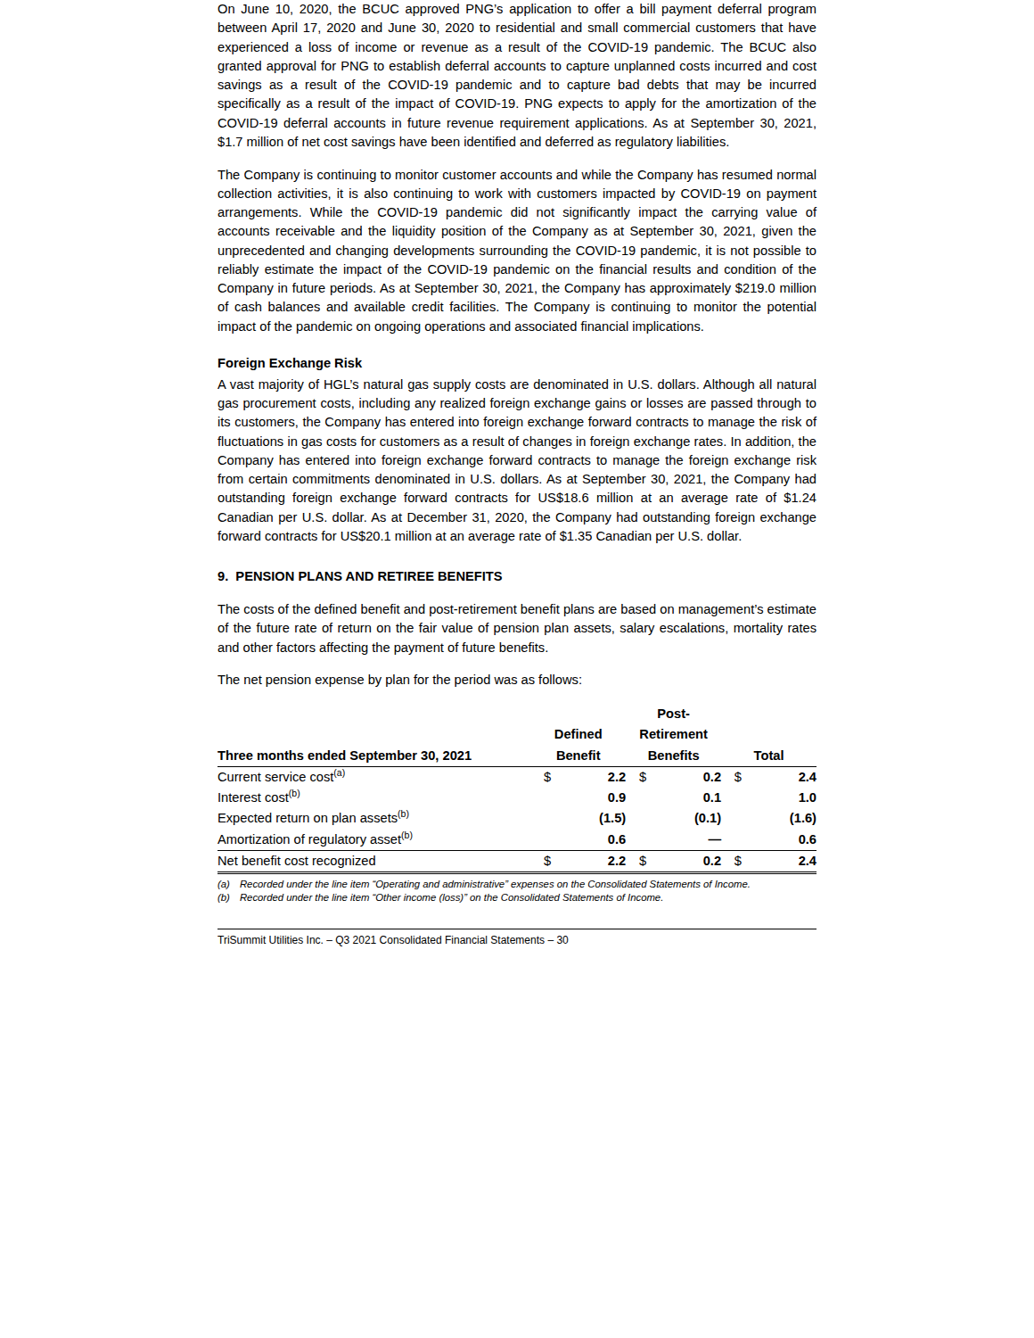On June 10, 2020, the BCUC approved PNG’s application to offer a bill payment deferral program between April 17, 2020 and June 30, 2020 to residential and small commercial customers that have experienced a loss of income or revenue as a result of the COVID-19 pandemic. The BCUC also granted approval for PNG to establish deferral accounts to capture unplanned costs incurred and cost savings as a result of the COVID-19 pandemic and to capture bad debts that may be incurred specifically as a result of the impact of COVID-19. PNG expects to apply for the amortization of the COVID-19 deferral accounts in future revenue requirement applications. As at September 30, 2021, $1.7 million of net cost savings have been identified and deferred as regulatory liabilities.
The Company is continuing to monitor customer accounts and while the Company has resumed normal collection activities, it is also continuing to work with customers impacted by COVID-19 on payment arrangements. While the COVID-19 pandemic did not significantly impact the carrying value of accounts receivable and the liquidity position of the Company as at September 30, 2021, given the unprecedented and changing developments surrounding the COVID-19 pandemic, it is not possible to reliably estimate the impact of the COVID-19 pandemic on the financial results and condition of the Company in future periods. As at September 30, 2021, the Company has approximately $219.0 million of cash balances and available credit facilities. The Company is continuing to monitor the potential impact of the pandemic on ongoing operations and associated financial implications.
Foreign Exchange Risk
A vast majority of HGL’s natural gas supply costs are denominated in U.S. dollars. Although all natural gas procurement costs, including any realized foreign exchange gains or losses are passed through to its customers, the Company has entered into foreign exchange forward contracts to manage the risk of fluctuations in gas costs for customers as a result of changes in foreign exchange rates. In addition, the Company has entered into foreign exchange forward contracts to manage the foreign exchange risk from certain commitments denominated in U.S. dollars. As at September 30, 2021, the Company had outstanding foreign exchange forward contracts for US$18.6 million at an average rate of $1.24 Canadian per U.S. dollar. As at December 31, 2020, the Company had outstanding foreign exchange forward contracts for US$20.1 million at an average rate of $1.35 Canadian per U.S. dollar.
9. PENSION PLANS AND RETIREE BENEFITS
The costs of the defined benefit and post-retirement benefit plans are based on management’s estimate of the future rate of return on the fair value of pension plan assets, salary escalations, mortality rates and other factors affecting the payment of future benefits.
The net pension expense by plan for the period was as follows:
| | | Post- | |
| --- | --- | --- | --- |
| | Defined | Retirement | |
| Three months ended September 30, 2021 | Benefit | Benefits | Total |
| Current service cost (a) | $ | 2.2 | $ | 0.2 | $ | 2.4 |
| Interest cost (b) | | 0.9 | | 0.1 | | 1.0 |
| Expected return on plan assets (b) | | (1.5) | | (0.1) | | (1.6) |
| Amortization of regulatory asset (b) | | 0.6 | | — | | 0.6 |
| Net benefit cost recognized | $ | 2.2 | $ | 0.2 | $ | 2.4 |
(a) Recorded under the line item “Operating and administrative” expenses on the Consolidated Statements of Income.
(b) Recorded under the line item “Other income (loss)” on the Consolidated Statements of Income.
TriSummit Utilities Inc. – Q3 2021 Consolidated Financial Statements – 30